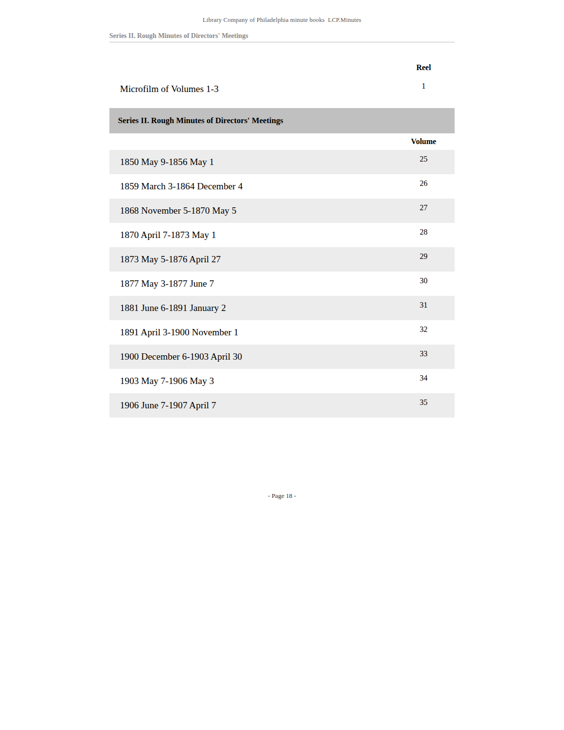Library Company of Philadelphia minute books LCP.Minutes
Series II. Rough Minutes of Directors' Meetings
| | Reel |
| Microfilm of Volumes 1-3 | 1 |
| Series II. Rough Minutes of Directors' Meetings |
| | Volume |
| 1850 May 9-1856 May 1 | 25 |
| 1859 March 3-1864 December 4 | 26 |
| 1868 November 5-1870 May 5 | 27 |
| 1870 April 7-1873 May 1 | 28 |
| 1873 May 5-1876 April 27 | 29 |
| 1877 May 3-1877 June 7 | 30 |
| 1881 June 6-1891 January 2 | 31 |
| 1891 April 3-1900 November 1 | 32 |
| 1900 December 6-1903 April 30 | 33 |
| 1903 May 7-1906 May 3 | 34 |
| 1906 June 7-1907 April 7 | 35 |
- Page 18 -